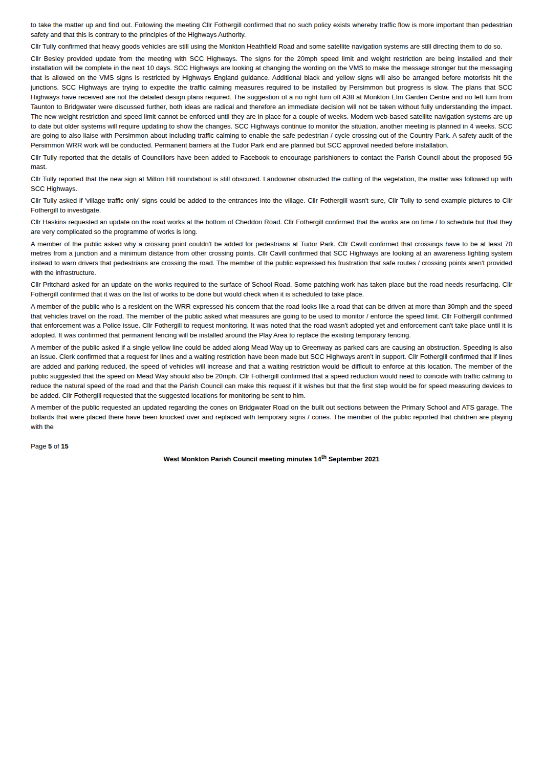to take the matter up and find out. Following the meeting Cllr Fothergill confirmed that no such policy exists whereby traffic flow is more important than pedestrian safety and that this is contrary to the principles of the Highways Authority.
Cllr Tully confirmed that heavy goods vehicles are still using the Monkton Heathfield Road and some satellite navigation systems are still directing them to do so.
Cllr Besley provided update from the meeting with SCC Highways. The signs for the 20mph speed limit and weight restriction are being installed and their installation will be complete in the next 10 days. SCC Highways are looking at changing the wording on the VMS to make the message stronger but the messaging that is allowed on the VMS signs is restricted by Highways England guidance. Additional black and yellow signs will also be arranged before motorists hit the junctions. SCC Highways are trying to expedite the traffic calming measures required to be installed by Persimmon but progress is slow. The plans that SCC Highways have received are not the detailed design plans required. The suggestion of a no right turn off A38 at Monkton Elm Garden Centre and no left turn from Taunton to Bridgwater were discussed further, both ideas are radical and therefore an immediate decision will not be taken without fully understanding the impact. The new weight restriction and speed limit cannot be enforced until they are in place for a couple of weeks. Modern web-based satellite navigation systems are up to date but older systems will require updating to show the changes. SCC Highways continue to monitor the situation, another meeting is planned in 4 weeks. SCC are going to also liaise with Persimmon about including traffic calming to enable the safe pedestrian / cycle crossing out of the Country Park. A safety audit of the Persimmon WRR work will be conducted. Permanent barriers at the Tudor Park end are planned but SCC approval needed before installation.
Cllr Tully reported that the details of Councillors have been added to Facebook to encourage parishioners to contact the Parish Council about the proposed 5G mast.
Cllr Tully reported that the new sign at Milton Hill roundabout is still obscured. Landowner obstructed the cutting of the vegetation, the matter was followed up with SCC Highways.
Cllr Tully asked if 'village traffic only' signs could be added to the entrances into the village. Cllr Fothergill wasn't sure, Cllr Tully to send example pictures to Cllr Fothergill to investigate.
Cllr Haskins requested an update on the road works at the bottom of Cheddon Road. Cllr Fothergill confirmed that the works are on time / to schedule but that they are very complicated so the programme of works is long.
A member of the public asked why a crossing point couldn't be added for pedestrians at Tudor Park. Cllr Cavill confirmed that crossings have to be at least 70 metres from a junction and a minimum distance from other crossing points. Cllr Cavill confirmed that SCC Highways are looking at an awareness lighting system instead to warn drivers that pedestrians are crossing the road. The member of the public expressed his frustration that safe routes / crossing points aren't provided with the infrastructure.
Cllr Pritchard asked for an update on the works required to the surface of School Road. Some patching work has taken place but the road needs resurfacing. Cllr Fothergill confirmed that it was on the list of works to be done but would check when it is scheduled to take place.
A member of the public who is a resident on the WRR expressed his concern that the road looks like a road that can be driven at more than 30mph and the speed that vehicles travel on the road. The member of the public asked what measures are going to be used to monitor / enforce the speed limit. Cllr Fothergill confirmed that enforcement was a Police issue. Cllr Fothergill to request monitoring. It was noted that the road wasn't adopted yet and enforcement can't take place until it is adopted. It was confirmed that permanent fencing will be installed around the Play Area to replace the existing temporary fencing.
A member of the public asked if a single yellow line could be added along Mead Way up to Greenway as parked cars are causing an obstruction. Speeding is also an issue. Clerk confirmed that a request for lines and a waiting restriction have been made but SCC Highways aren't in support. Cllr Fothergill confirmed that if lines are added and parking reduced, the speed of vehicles will increase and that a waiting restriction would be difficult to enforce at this location. The member of the public suggested that the speed on Mead Way should also be 20mph. Cllr Fothergill confirmed that a speed reduction would need to coincide with traffic calming to reduce the natural speed of the road and that the Parish Council can make this request if it wishes but that the first step would be for speed measuring devices to be added. Cllr Fothergill requested that the suggested locations for monitoring be sent to him.
A member of the public requested an updated regarding the cones on Bridgwater Road on the built out sections between the Primary School and ATS garage. The bollards that were placed there have been knocked over and replaced with temporary signs / cones. The member of the public reported that children are playing with the
Page 5 of 15
West Monkton Parish Council meeting minutes 14th September 2021